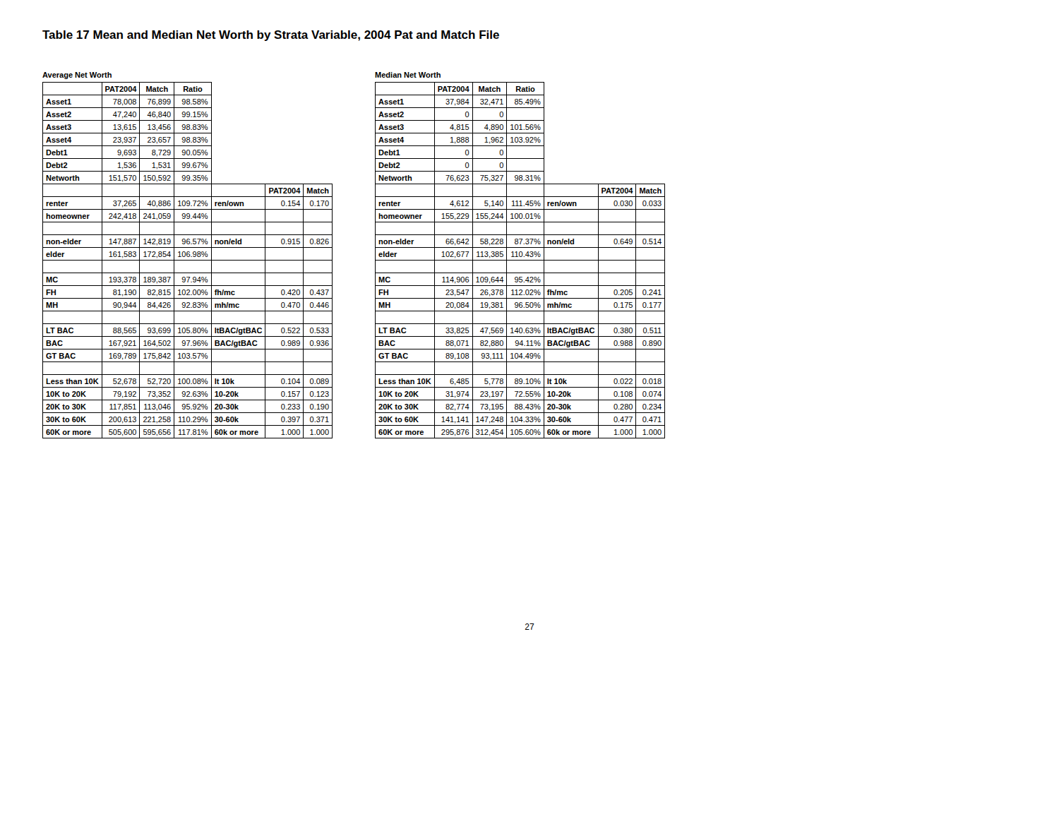Table 17 Mean and Median Net Worth by Strata Variable, 2004 Pat and Match File
Average Net Worth
| | PAT2004 | Match | Ratio | | | |
| --- | --- | --- | --- | --- | --- | --- |
| Asset1 | 78,008 | 76,899 | 98.58% | | | |
| Asset2 | 47,240 | 46,840 | 99.15% | | | |
| Asset3 | 13,615 | 13,456 | 98.83% | | | |
| Asset4 | 23,937 | 23,657 | 98.83% | | | |
| Debt1 | 9,693 | 8,729 | 90.05% | | | |
| Debt2 | 1,536 | 1,531 | 99.67% | | | |
| Networth | 151,570 | 150,592 | 99.35% | | | |
| | | | | | PAT2004 | Match |
| renter | 37,265 | 40,886 | 109.72% | ren/own | 0.154 | 0.170 |
| homeowner | 242,418 | 241,059 | 99.44% | | | |
| non-elder | 147,887 | 142,819 | 96.57% | non/eld | 0.915 | 0.826 |
| elder | 161,583 | 172,854 | 106.98% | | | |
| MC | 193,378 | 189,387 | 97.94% | | | |
| FH | 81,190 | 82,815 | 102.00% | fh/mc | 0.420 | 0.437 |
| MH | 90,944 | 84,426 | 92.83% | mh/mc | 0.470 | 0.446 |
| LT BAC | 88,565 | 93,699 | 105.80% | ltBAC/gtBAC | 0.522 | 0.533 |
| BAC | 167,921 | 164,502 | 97.96% | BAC/gtBAC | 0.989 | 0.936 |
| GT BAC | 169,789 | 175,842 | 103.57% | | | |
| Less than 10K | 52,678 | 52,720 | 100.08% | lt 10k | 0.104 | 0.089 |
| 10K to 20K | 79,192 | 73,352 | 92.63% | 10-20k | 0.157 | 0.123 |
| 20K to 30K | 117,851 | 113,046 | 95.92% | 20-30k | 0.233 | 0.190 |
| 30K to 60K | 200,613 | 221,258 | 110.29% | 30-60k | 0.397 | 0.371 |
| 60K or more | 505,600 | 595,656 | 117.81% | 60k or more | 1.000 | 1.000 |
Median Net Worth
| | PAT2004 | Match | Ratio | | | |
| --- | --- | --- | --- | --- | --- | --- |
| Asset1 | 37,984 | 32,471 | 85.49% | | | |
| Asset2 | 0 | 0 | | | | |
| Asset3 | 4,815 | 4,890 | 101.56% | | | |
| Asset4 | 1,888 | 1,962 | 103.92% | | | |
| Debt1 | 0 | 0 | | | | |
| Debt2 | 0 | 0 | | | | |
| Networth | 76,623 | 75,327 | 98.31% | | | |
| | | | | | PAT2004 | Match |
| renter | 4,612 | 5,140 | 111.45% | ren/own | 0.030 | 0.033 |
| homeowner | 155,229 | 155,244 | 100.01% | | | |
| non-elder | 66,642 | 58,228 | 87.37% | non/eld | 0.649 | 0.514 |
| elder | 102,677 | 113,385 | 110.43% | | | |
| MC | 114,906 | 109,644 | 95.42% | | | |
| FH | 23,547 | 26,378 | 112.02% | fh/mc | 0.205 | 0.241 |
| MH | 20,084 | 19,381 | 96.50% | mh/mc | 0.175 | 0.177 |
| LT BAC | 33,825 | 47,569 | 140.63% | ltBAC/gtBAC | 0.380 | 0.511 |
| BAC | 88,071 | 82,880 | 94.11% | BAC/gtBAC | 0.988 | 0.890 |
| GT BAC | 89,108 | 93,111 | 104.49% | | | |
| Less than 10K | 6,485 | 5,778 | 89.10% | lt 10k | 0.022 | 0.018 |
| 10K to 20K | 31,974 | 23,197 | 72.55% | 10-20k | 0.108 | 0.074 |
| 20K to 30K | 82,774 | 73,195 | 88.43% | 20-30k | 0.280 | 0.234 |
| 30K to 60K | 141,141 | 147,248 | 104.33% | 30-60k | 0.477 | 0.471 |
| 60K or more | 295,876 | 312,454 | 105.60% | 60k or more | 1.000 | 1.000 |
27